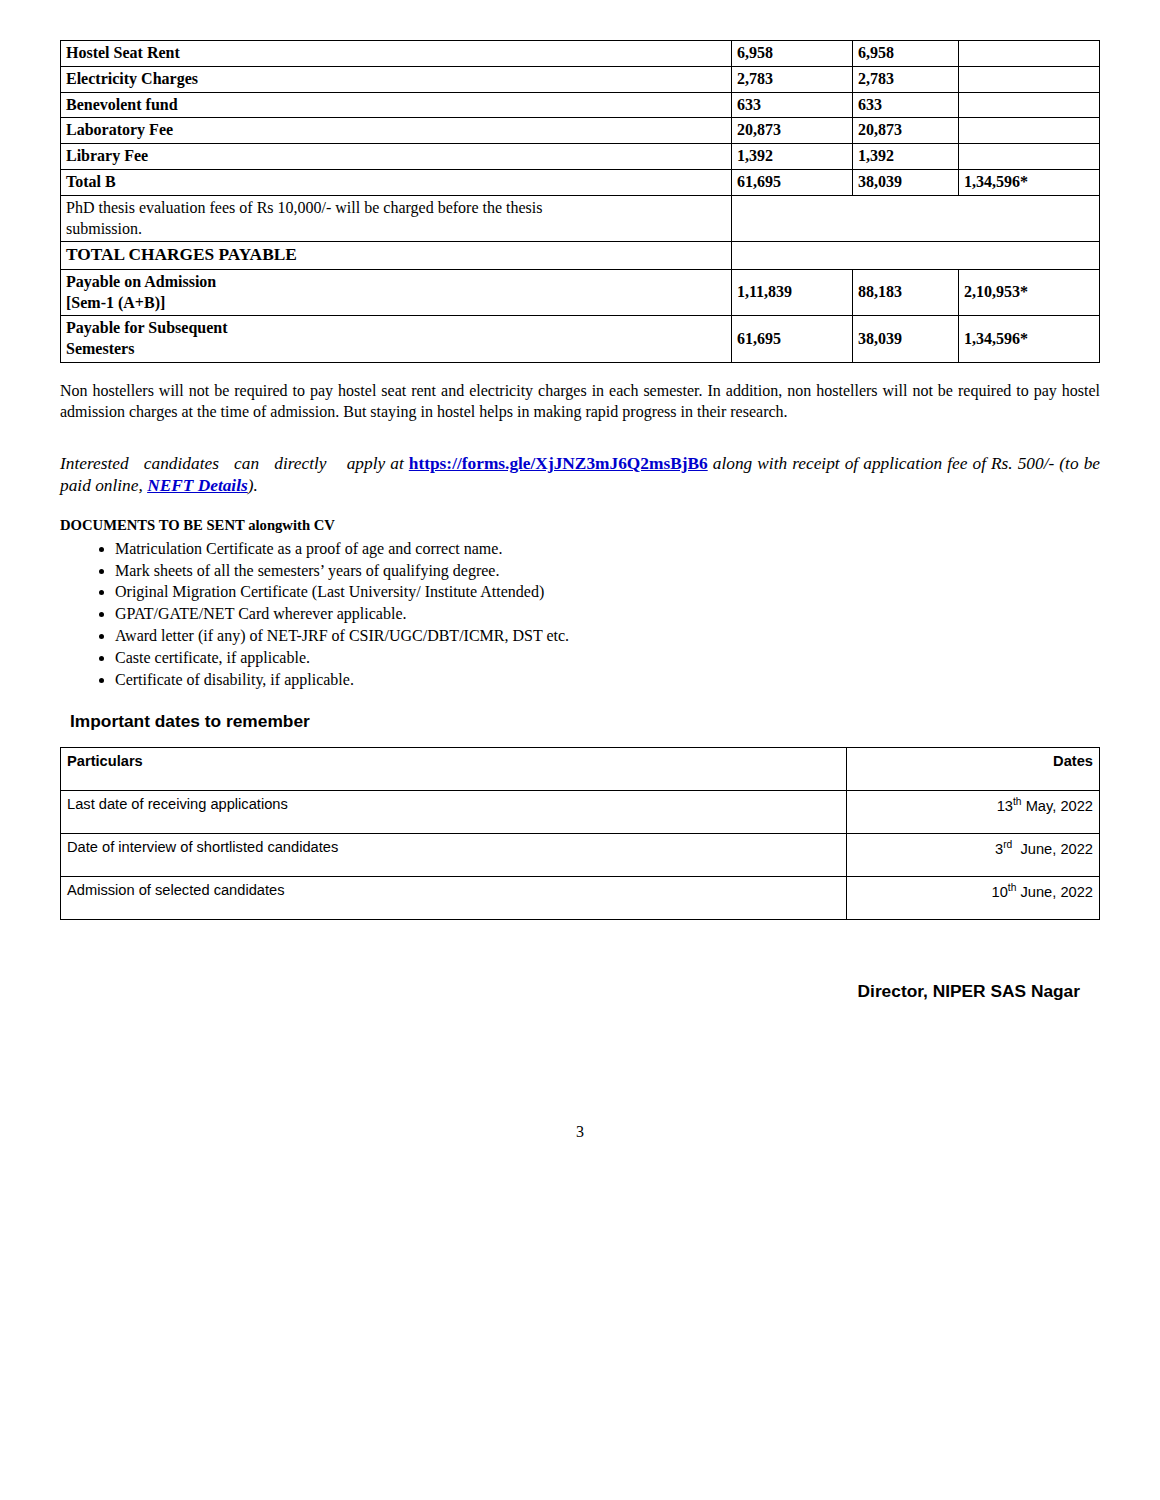| Hostel Seat Rent | 6,958 | 6,958 | |
| Electricity Charges | 2,783 | 2,783 | |
| Benevolent fund | 633 | 633 | |
| Laboratory Fee | 20,873 | 20,873 | |
| Library Fee | 1,392 | 1,392 | |
| Total B | 61,695 | 38,039 | 1,34,596* |
| PhD thesis evaluation fees of Rs 10,000/- will be charged before the thesis submission. | | |
| TOTAL CHARGES PAYABLE | | |
| Payable on Admission [Sem-1 (A+B)] | 1,11,839 | 88,183 | 2,10,953* |
| Payable for Subsequent Semesters | 61,695 | 38,039 | 1,34,596* |
Non hostellers will not be required to pay hostel seat rent and electricity charges in each semester. In addition, non hostellers will not be required to pay hostel admission charges at the time of admission. But staying in hostel helps in making rapid progress in their research.
Interested candidates can directly apply at https://forms.gle/XjJNZ3mJ6Q2msBjB6 along with receipt of application fee of Rs. 500/- (to be paid online, NEFT Details).
DOCUMENTS TO BE SENT alongwith CV
Matriculation Certificate as a proof of age and correct name.
Mark sheets of all the semesters’ years of qualifying degree.
Original Migration Certificate (Last University/ Institute Attended)
GPAT/GATE/NET Card wherever applicable.
Award letter (if any) of NET-JRF of CSIR/UGC/DBT/ICMR, DST etc.
Caste certificate, if applicable.
Certificate of disability, if applicable.
Important dates to remember
| Particulars | Dates |
| --- | --- |
| Last date of receiving applications | 13 th May, 2022 |
| Date of interview of shortlisted candidates | 3 rd June, 2022 |
| Admission of selected candidates | 10 th June, 2022 |
Director, NIPER SAS Nagar
3